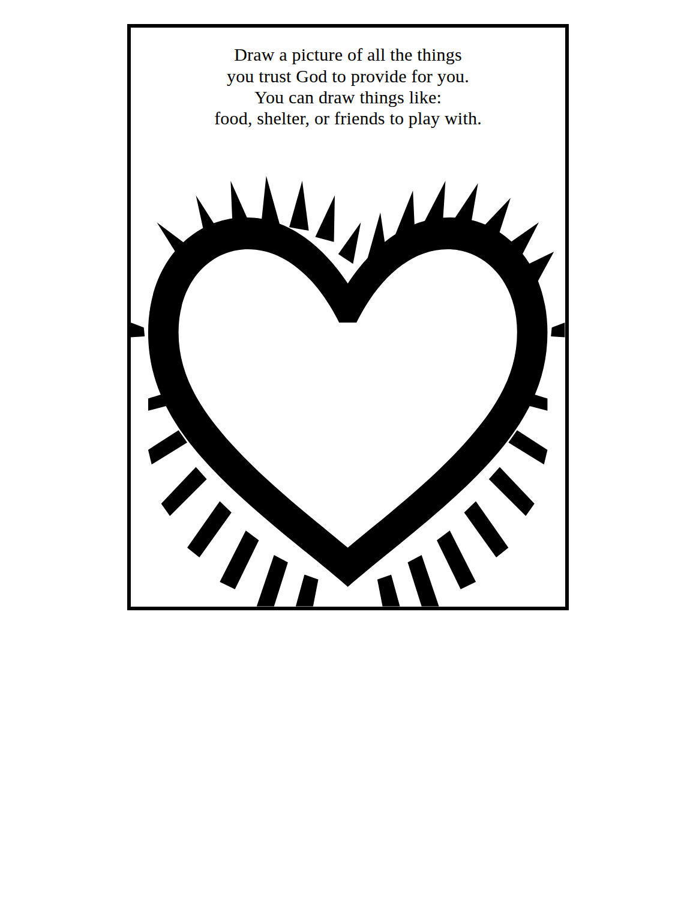Draw a picture of all the things
you trust God to provide for you.
You can draw things like:
food, shelter, or friends to play with.